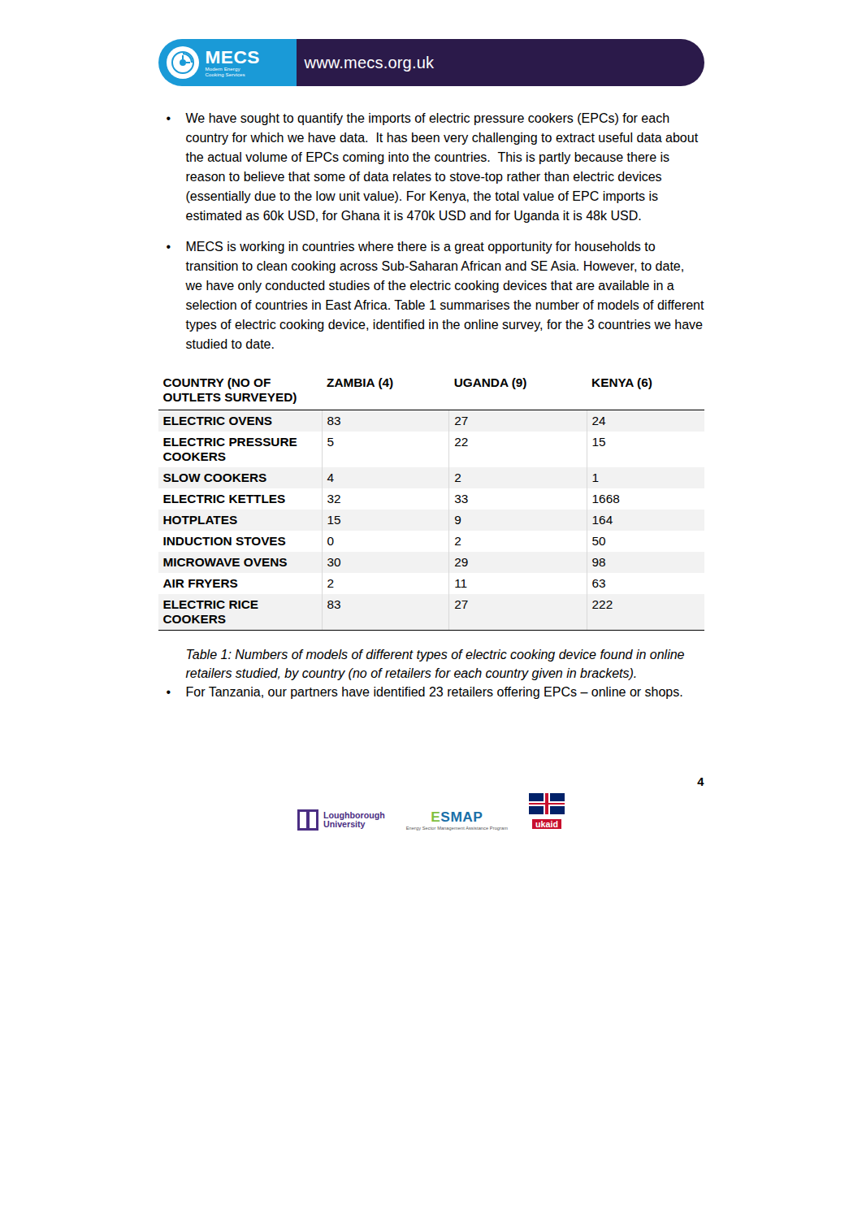www.mecs.org.uk
MECS Modern Energy Cooking Services
We have sought to quantify the imports of electric pressure cookers (EPCs) for each country for which we have data. It has been very challenging to extract useful data about the actual volume of EPCs coming into the countries. This is partly because there is reason to believe that some of data relates to stove-top rather than electric devices (essentially due to the low unit value). For Kenya, the total value of EPC imports is estimated as 60k USD, for Ghana it is 470k USD and for Uganda it is 48k USD.
MECS is working in countries where there is a great opportunity for households to transition to clean cooking across Sub-Saharan African and SE Asia. However, to date, we have only conducted studies of the electric cooking devices that are available in a selection of countries in East Africa. Table 1 summarises the number of models of different types of electric cooking device, identified in the online survey, for the 3 countries we have studied to date.
| COUNTRY (NO OF OUTLETS SURVEYED) | ZAMBIA (4) | UGANDA (9) | KENYA (6) |
| --- | --- | --- | --- |
| ELECTRIC OVENS | 83 | 27 | 24 |
| ELECTRIC PRESSURE COOKERS | 5 | 22 | 15 |
| SLOW COOKERS | 4 | 2 | 1 |
| ELECTRIC KETTLES | 32 | 33 | 1668 |
| HOTPLATES | 15 | 9 | 164 |
| INDUCTION STOVES | 0 | 2 | 50 |
| MICROWAVE OVENS | 30 | 29 | 98 |
| AIR FRYERS | 2 | 11 | 63 |
| ELECTRIC RICE COOKERS | 83 | 27 | 222 |
Table 1: Numbers of models of different types of electric cooking device found in online retailers studied, by country (no of retailers for each country given in brackets).
For Tanzania, our partners have identified 23 retailers offering EPCs – online or shops.
4
Loughborough
University
ESMAP
Energy Sector Management Assistance Program
ukaid